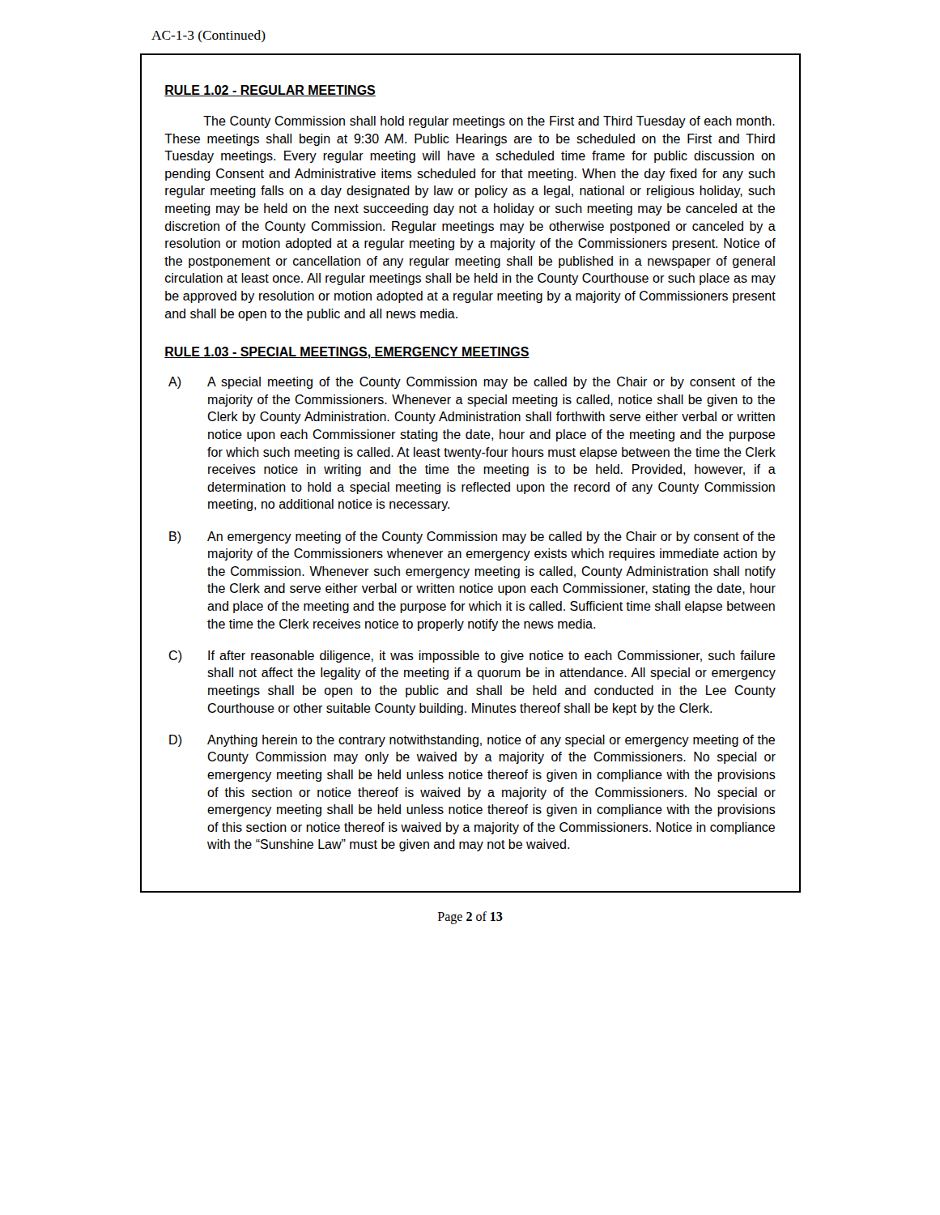AC-1-3 (Continued)
RULE 1.02 - REGULAR MEETINGS
The County Commission shall hold regular meetings on the First and Third Tuesday of each month. These meetings shall begin at 9:30 AM. Public Hearings are to be scheduled on the First and Third Tuesday meetings. Every regular meeting will have a scheduled time frame for public discussion on pending Consent and Administrative items scheduled for that meeting. When the day fixed for any such regular meeting falls on a day designated by law or policy as a legal, national or religious holiday, such meeting may be held on the next succeeding day not a holiday or such meeting may be canceled at the discretion of the County Commission. Regular meetings may be otherwise postponed or canceled by a resolution or motion adopted at a regular meeting by a majority of the Commissioners present. Notice of the postponement or cancellation of any regular meeting shall be published in a newspaper of general circulation at least once. All regular meetings shall be held in the County Courthouse or such place as may be approved by resolution or motion adopted at a regular meeting by a majority of Commissioners present and shall be open to the public and all news media.
RULE 1.03 - SPECIAL MEETINGS, EMERGENCY MEETINGS
A) A special meeting of the County Commission may be called by the Chair or by consent of the majority of the Commissioners. Whenever a special meeting is called, notice shall be given to the Clerk by County Administration. County Administration shall forthwith serve either verbal or written notice upon each Commissioner stating the date, hour and place of the meeting and the purpose for which such meeting is called. At least twenty-four hours must elapse between the time the Clerk receives notice in writing and the time the meeting is to be held. Provided, however, if a determination to hold a special meeting is reflected upon the record of any County Commission meeting, no additional notice is necessary.
B) An emergency meeting of the County Commission may be called by the Chair or by consent of the majority of the Commissioners whenever an emergency exists which requires immediate action by the Commission. Whenever such emergency meeting is called, County Administration shall notify the Clerk and serve either verbal or written notice upon each Commissioner, stating the date, hour and place of the meeting and the purpose for which it is called. Sufficient time shall elapse between the time the Clerk receives notice to properly notify the news media.
C) If after reasonable diligence, it was impossible to give notice to each Commissioner, such failure shall not affect the legality of the meeting if a quorum be in attendance. All special or emergency meetings shall be open to the public and shall be held and conducted in the Lee County Courthouse or other suitable County building. Minutes thereof shall be kept by the Clerk.
D) Anything herein to the contrary notwithstanding, notice of any special or emergency meeting of the County Commission may only be waived by a majority of the Commissioners. No special or emergency meeting shall be held unless notice thereof is given in compliance with the provisions of this section or notice thereof is waived by a majority of the Commissioners. No special or emergency meeting shall be held unless notice thereof is given in compliance with the provisions of this section or notice thereof is waived by a majority of the Commissioners. Notice in compliance with the “Sunshine Law” must be given and may not be waived.
Page 2 of 13